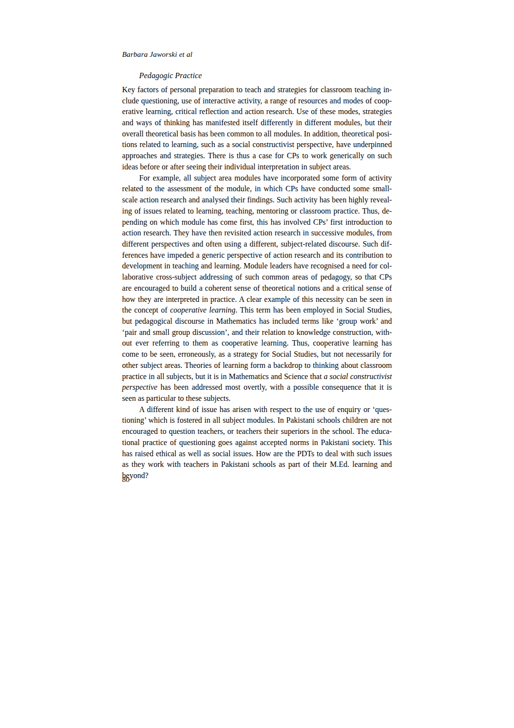Barbara Jaworski et al
Pedagogic Practice
Key factors of personal preparation to teach and strategies for classroom teaching include questioning, use of interactive activity, a range of resources and modes of cooperative learning, critical reflection and action research. Use of these modes, strategies and ways of thinking has manifested itself differently in different modules, but their overall theoretical basis has been common to all modules. In addition, theoretical positions related to learning, such as a social constructivist perspective, have underpinned approaches and strategies. There is thus a case for CPs to work generically on such ideas before or after seeing their individual interpretation in subject areas.
For example, all subject area modules have incorporated some form of activity related to the assessment of the module, in which CPs have conducted some small-scale action research and analysed their findings. Such activity has been highly revealing of issues related to learning, teaching, mentoring or classroom practice. Thus, depending on which module has come first, this has involved CPs’ first introduction to action research. They have then revisited action research in successive modules, from different perspectives and often using a different, subject-related discourse. Such differences have impeded a generic perspective of action research and its contribution to development in teaching and learning. Module leaders have recognised a need for collaborative cross-subject addressing of such common areas of pedagogy, so that CPs are encouraged to build a coherent sense of theoretical notions and a critical sense of how they are interpreted in practice. A clear example of this necessity can be seen in the concept of cooperative learning. This term has been employed in Social Studies, but pedagogical discourse in Mathematics has included terms like ‘group work’ and ‘pair and small group discussion’, and their relation to knowledge construction, without ever referring to them as cooperative learning. Thus, cooperative learning has come to be seen, erroneously, as a strategy for Social Studies, but not necessarily for other subject areas. Theories of learning form a backdrop to thinking about classroom practice in all subjects, but it is in Mathematics and Science that a social constructivist perspective has been addressed most overtly, with a possible consequence that it is seen as particular to these subjects.
A different kind of issue has arisen with respect to the use of enquiry or ‘questioning’ which is fostered in all subject modules. In Pakistani schools children are not encouraged to question teachers, or teachers their superiors in the school. The educational practice of questioning goes against accepted norms in Pakistani society. This has raised ethical as well as social issues. How are the PDTs to deal with such issues as they work with teachers in Pakistani schools as part of their M.Ed. learning and beyond?
80